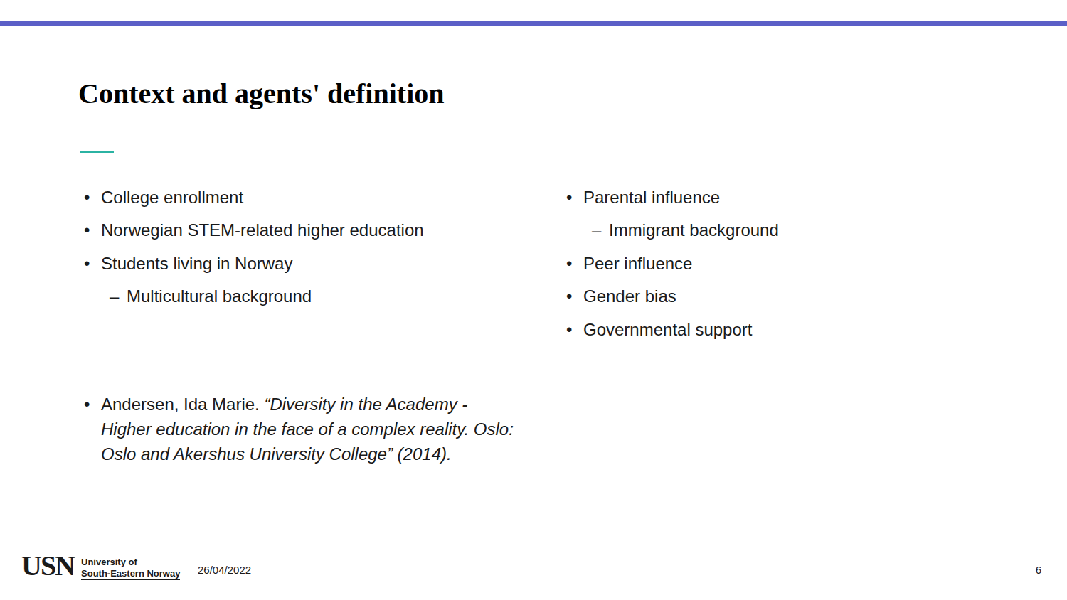Context and agents' definition
College enrollment
Norwegian STEM-related higher education
Students living in Norway
Multicultural background
Parental influence
Immigrant background
Peer influence
Gender bias
Governmental support
Andersen, Ida Marie. “Diversity in the Academy - Higher education in the face of a complex reality. Oslo: Oslo and Akershus University College” (2014).
USN
University of
South-Eastern Norway
26/04/2022
6